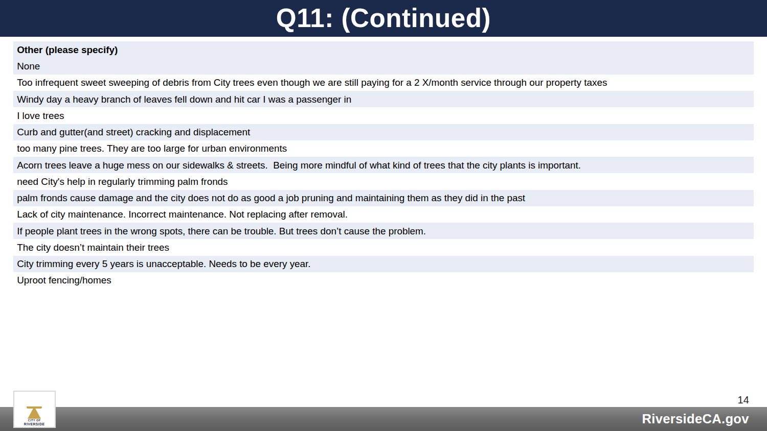Q11: (Continued)
| Other (please specify) |
| None |
| Too infrequent sweet sweeping of debris from City trees even though we are still paying for a 2 X/month service through our property taxes |
| Windy day a heavy branch of leaves fell down and hit car I was a passenger in |
| I love trees |
| Curb and gutter(and street) cracking and displacement |
| too many pine trees. They are too large for urban environments |
| Acorn trees leave a huge mess on our sidewalks & streets. Being more mindful of what kind of trees that the city plants is important. |
| need City's help in regularly trimming palm fronds |
| palm fronds cause damage and the city does not do as good a job pruning and maintaining them as they did in the past |
| Lack of city maintenance. Incorrect maintenance. Not replacing after removal. |
| If people plant trees in the wrong spots, there can be trouble. But trees don’t cause the problem. |
| The city doesn’t maintain their trees |
| City trimming every 5 years is unacceptable. Needs to be every year. |
| Uproot fencing/homes |
14
RiversideCA.gov
CITY OF RIVERSIDE